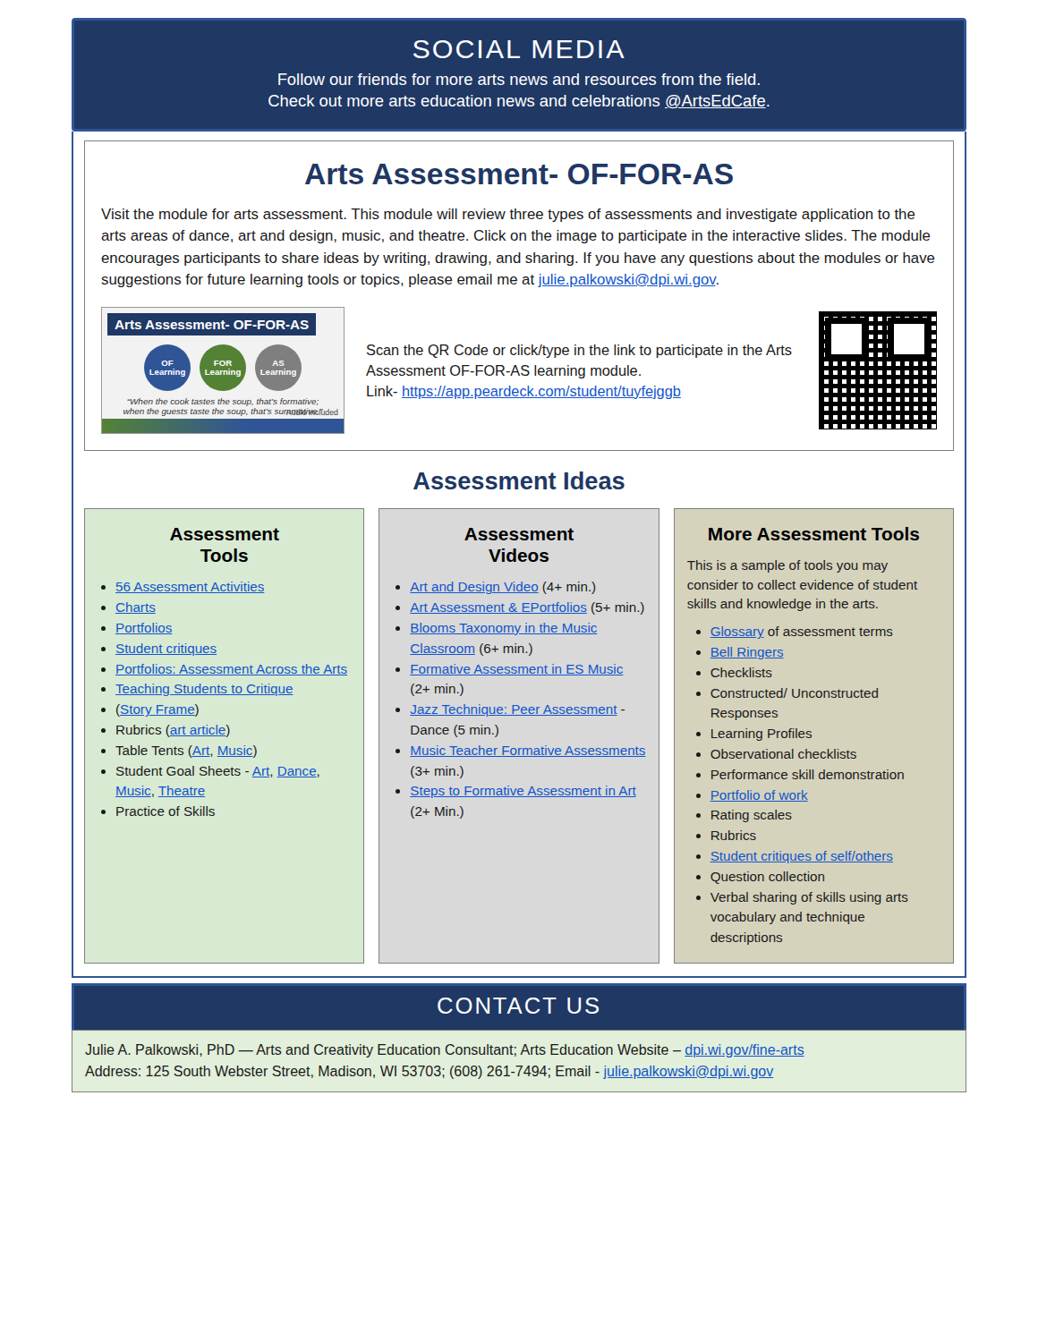SOCIAL MEDIA
Follow our friends for more arts news and resources from the field.
Check out more arts education news and celebrations @ArtsEdCafe.
Arts Assessment- OF-FOR-AS
Visit the module for arts assessment. This module will review three types of assessments and investigate application to the arts areas of dance, art and design, music, and theatre. Click on the image to participate in the interactive slides. The module encourages participants to share ideas by writing, drawing, and sharing. If you have any questions about the modules or have suggestions for future learning tools or topics, please email me at julie.palkowski@dpi.wi.gov.
Arts Assessment- OF-FOR-AS
OF
Learning
FOR
Learning
AS
Learning
“When the cook tastes the soup, that’s formative;
when the guests taste the soup, that’s summative.”
Audio Included
Scan the QR Code or click/type in the link to participate in the Arts Assessment OF-FOR-AS learning module.
Link- https://app.peardeck.com/student/tuyfejggb
Assessment Ideas
Assessment
Tools
56 Assessment Activities
Charts
Portfolios
Student critiques
Portfolios: Assessment Across the Arts
Teaching Students to Critique
(Story Frame)
Rubrics (art article)
Table Tents (Art, Music)
Student Goal Sheets - Art, Dance, Music, Theatre
Practice of Skills
Assessment
Videos
Art and Design Video (4+ min.)
Art Assessment & EPortfolios (5+ min.)
Blooms Taxonomy in the Music Classroom (6+ min.)
Formative Assessment in ES Music (2+ min.)
Jazz Technique: Peer Assessment - Dance (5 min.)
Music Teacher Formative Assessments (3+ min.)
Steps to Formative Assessment in Art (2+ Min.)
More Assessment Tools
This is a sample of tools you may consider to collect evidence of student skills and knowledge in the arts.
Glossary of assessment terms
Bell Ringers
Checklists
Constructed/ Unconstructed Responses
Learning Profiles
Observational checklists
Performance skill demonstration
Portfolio of work
Rating scales
Rubrics
Student critiques of self/others
Question collection
Verbal sharing of skills using arts vocabulary and technique descriptions
CONTACT US
Julie A. Palkowski, PhD — Arts and Creativity Education Consultant; Arts Education Website – dpi.wi.gov/fine-arts
Address: 125 South Webster Street, Madison, WI 53703; (608) 261-7494; Email - julie.palkowski@dpi.wi.gov